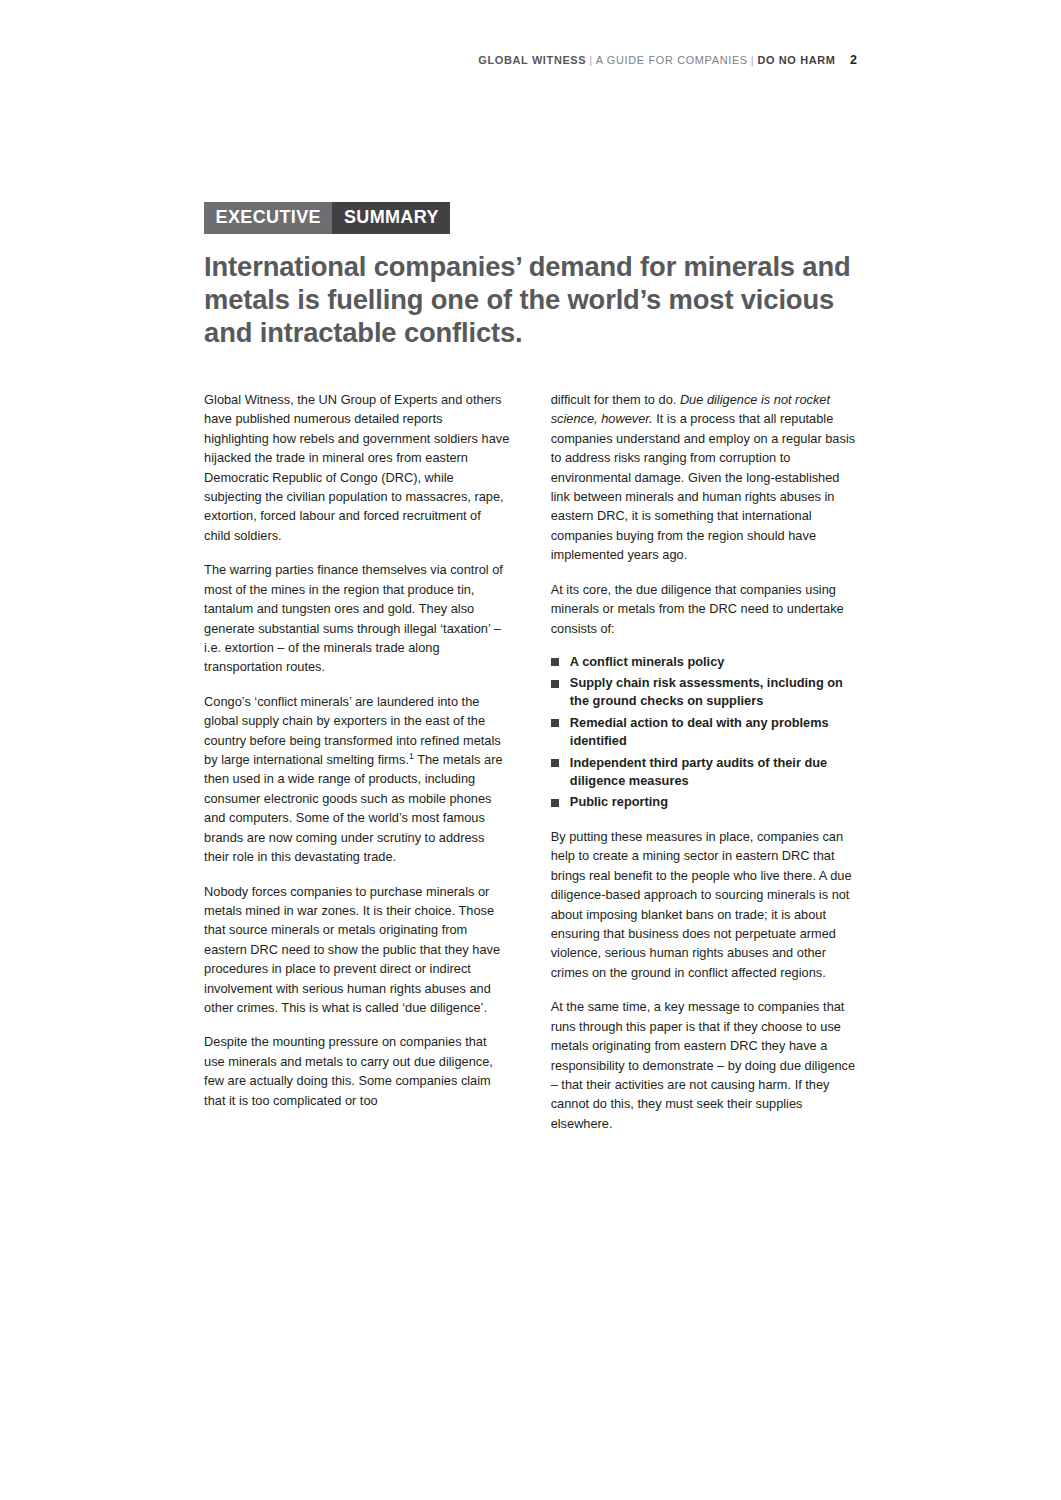GLOBAL WITNESS | A GUIDE FOR COMPANIES | DO NO HARM 2
EXECUTIVE SUMMARY
International companies’ demand for minerals and metals is fuelling one of the world’s most vicious and intractable conflicts.
Global Witness, the UN Group of Experts and others have published numerous detailed reports highlighting how rebels and government soldiers have hijacked the trade in mineral ores from eastern Democratic Republic of Congo (DRC), while subjecting the civilian population to massacres, rape, extortion, forced labour and forced recruitment of child soldiers.
The warring parties finance themselves via control of most of the mines in the region that produce tin, tantalum and tungsten ores and gold. They also generate substantial sums through illegal ‘taxation’ – i.e. extortion – of the minerals trade along transportation routes.
Congo’s ‘conflict minerals’ are laundered into the global supply chain by exporters in the east of the country before being transformed into refined metals by large international smelting firms.1 The metals are then used in a wide range of products, including consumer electronic goods such as mobile phones and computers. Some of the world’s most famous brands are now coming under scrutiny to address their role in this devastating trade.
Nobody forces companies to purchase minerals or metals mined in war zones. It is their choice. Those that source minerals or metals originating from eastern DRC need to show the public that they have procedures in place to prevent direct or indirect involvement with serious human rights abuses and other crimes. This is what is called ‘due diligence’.
Despite the mounting pressure on companies that use minerals and metals to carry out due diligence, few are actually doing this. Some companies claim that it is too complicated or too
difficult for them to do. Due diligence is not rocket science, however. It is a process that all reputable companies understand and employ on a regular basis to address risks ranging from corruption to environmental damage. Given the long-established link between minerals and human rights abuses in eastern DRC, it is something that international companies buying from the region should have implemented years ago.
At its core, the due diligence that companies using minerals or metals from the DRC need to undertake consists of:
A conflict minerals policy
Supply chain risk assessments, including on the ground checks on suppliers
Remedial action to deal with any problems identified
Independent third party audits of their due diligence measures
Public reporting
By putting these measures in place, companies can help to create a mining sector in eastern DRC that brings real benefit to the people who live there. A due diligence-based approach to sourcing minerals is not about imposing blanket bans on trade; it is about ensuring that business does not perpetuate armed violence, serious human rights abuses and other crimes on the ground in conflict affected regions.
At the same time, a key message to companies that runs through this paper is that if they choose to use metals originating from eastern DRC they have a responsibility to demonstrate – by doing due diligence – that their activities are not causing harm. If they cannot do this, they must seek their supplies elsewhere.